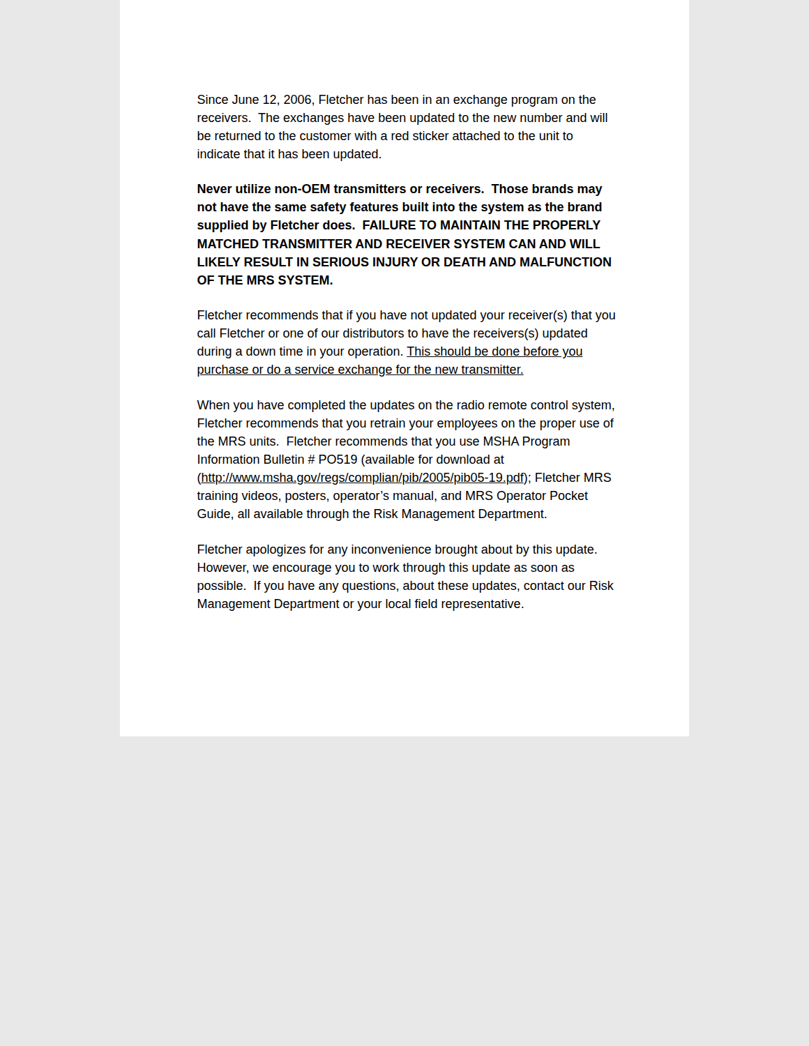Since June 12, 2006, Fletcher has been in an exchange program on the receivers. The exchanges have been updated to the new number and will be returned to the customer with a red sticker attached to the unit to indicate that it has been updated.
Never utilize non-OEM transmitters or receivers. Those brands may not have the same safety features built into the system as the brand supplied by Fletcher does. FAILURE TO MAINTAIN THE PROPERLY MATCHED TRANSMITTER AND RECEIVER SYSTEM CAN AND WILL LIKELY RESULT IN SERIOUS INJURY OR DEATH AND MALFUNCTION OF THE MRS SYSTEM.
Fletcher recommends that if you have not updated your receiver(s) that you call Fletcher or one of our distributors to have the receivers(s) updated during a down time in your operation. This should be done before you purchase or do a service exchange for the new transmitter.
When you have completed the updates on the radio remote control system, Fletcher recommends that you retrain your employees on the proper use of the MRS units. Fletcher recommends that you use MSHA Program Information Bulletin # PO519 (available for download at (http://www.msha.gov/regs/complian/pib/2005/pib05-19.pdf); Fletcher MRS training videos, posters, operator’s manual, and MRS Operator Pocket Guide, all available through the Risk Management Department.
Fletcher apologizes for any inconvenience brought about by this update. However, we encourage you to work through this update as soon as possible. If you have any questions, about these updates, contact our Risk Management Department or your local field representative.